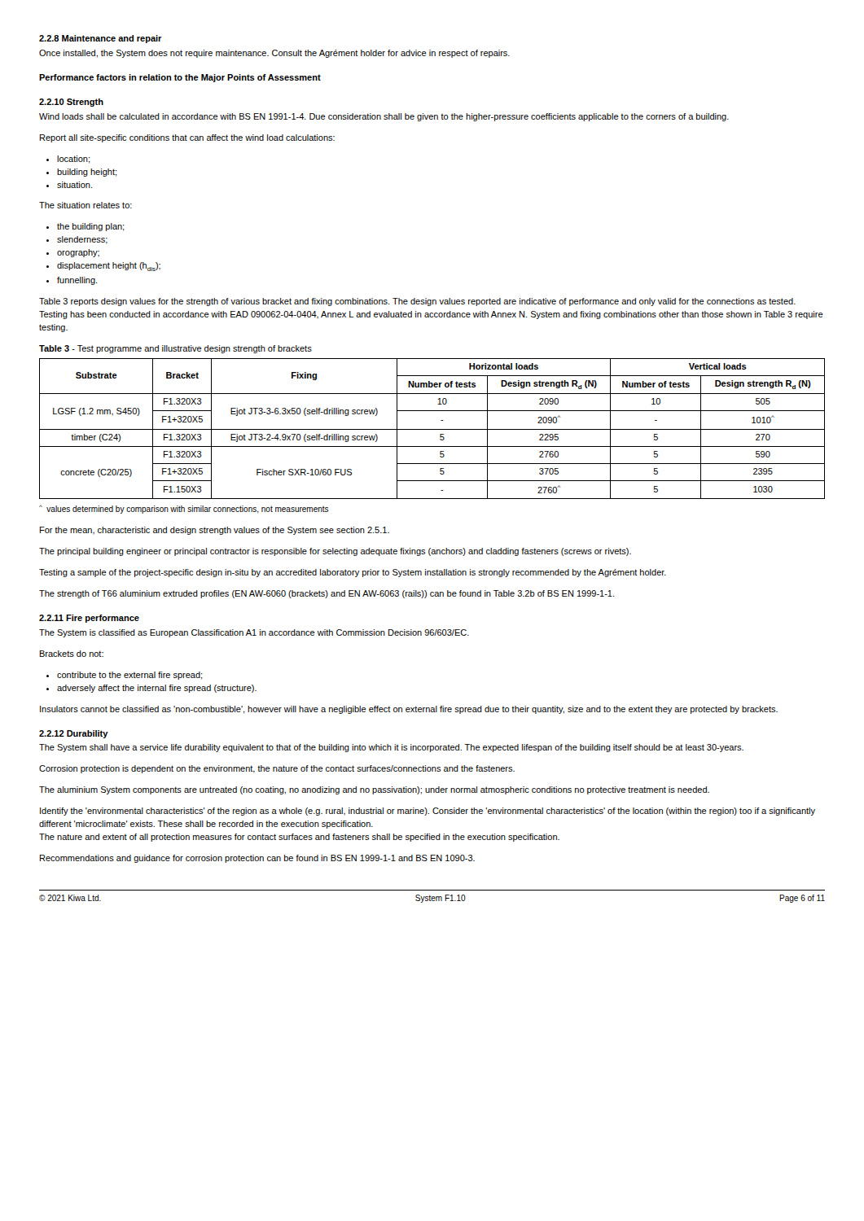2.2.8 Maintenance and repair
Once installed, the System does not require maintenance. Consult the Agrément holder for advice in respect of repairs.
Performance factors in relation to the Major Points of Assessment
2.2.10 Strength
Wind loads shall be calculated in accordance with BS EN 1991-1-4. Due consideration shall be given to the higher-pressure coefficients applicable to the corners of a building.
Report all site-specific conditions that can affect the wind load calculations:
location;
building height;
situation.
The situation relates to:
the building plan;
slenderness;
orography;
displacement height (hdis);
funnelling.
Table 3 reports design values for the strength of various bracket and fixing combinations. The design values reported are indicative of performance and only valid for the connections as tested. Testing has been conducted in accordance with EAD 090062-04-0404, Annex L and evaluated in accordance with Annex N. System and fixing combinations other than those shown in Table 3 require testing.
Table 3 - Test programme and illustrative design strength of brackets
| Substrate | Bracket | Fixing | Horizontal loads | Vertical loads |
| --- | --- | --- | --- | --- |
| Number of tests | Design strength R d (N) | Number of tests | Design strength R d (N) |
| LGSF (1.2 mm, S450) | F1.320X3 | Ejot JT3-3-6.3x50 (self-drilling screw) | 10 | 2090 | 10 | 505 |
| F1+320X5 | - | 2090 ^ | - | 1010 ^ |
| timber (C24) | F1.320X3 | Ejot JT3-2-4.9x70 (self-drilling screw) | 5 | 2295 | 5 | 270 |
| concrete (C20/25) | F1.320X3 | Fischer SXR-10/60 FUS | 5 | 2760 | 5 | 590 |
| F1+320X5 | 5 | 3705 | 5 | 2395 |
| F1.150X3 | - | 2760 ^ | 5 | 1030 |
^ values determined by comparison with similar connections, not measurements
For the mean, characteristic and design strength values of the System see section 2.5.1.
The principal building engineer or principal contractor is responsible for selecting adequate fixings (anchors) and cladding fasteners (screws or rivets).
Testing a sample of the project-specific design in-situ by an accredited laboratory prior to System installation is strongly recommended by the Agrément holder.
The strength of T66 aluminium extruded profiles (EN AW-6060 (brackets) and EN AW-6063 (rails)) can be found in Table 3.2b of BS EN 1999-1-1.
2.2.11 Fire performance
The System is classified as European Classification A1 in accordance with Commission Decision 96/603/EC.
Brackets do not:
contribute to the external fire spread;
adversely affect the internal fire spread (structure).
Insulators cannot be classified as 'non-combustible', however will have a negligible effect on external fire spread due to their quantity, size and to the extent they are protected by brackets.
2.2.12 Durability
The System shall have a service life durability equivalent to that of the building into which it is incorporated. The expected lifespan of the building itself should be at least 30-years.
Corrosion protection is dependent on the environment, the nature of the contact surfaces/connections and the fasteners.
The aluminium System components are untreated (no coating, no anodizing and no passivation); under normal atmospheric conditions no protective treatment is needed.
Identify the 'environmental characteristics' of the region as a whole (e.g. rural, industrial or marine). Consider the 'environmental characteristics' of the location (within the region) too if a significantly different 'microclimate' exists. These shall be recorded in the execution specification.
The nature and extent of all protection measures for contact surfaces and fasteners shall be specified in the execution specification.
Recommendations and guidance for corrosion protection can be found in BS EN 1999-1-1 and BS EN 1090-3.
© 2021 Kiwa Ltd. System F1.10 Page 6 of 11